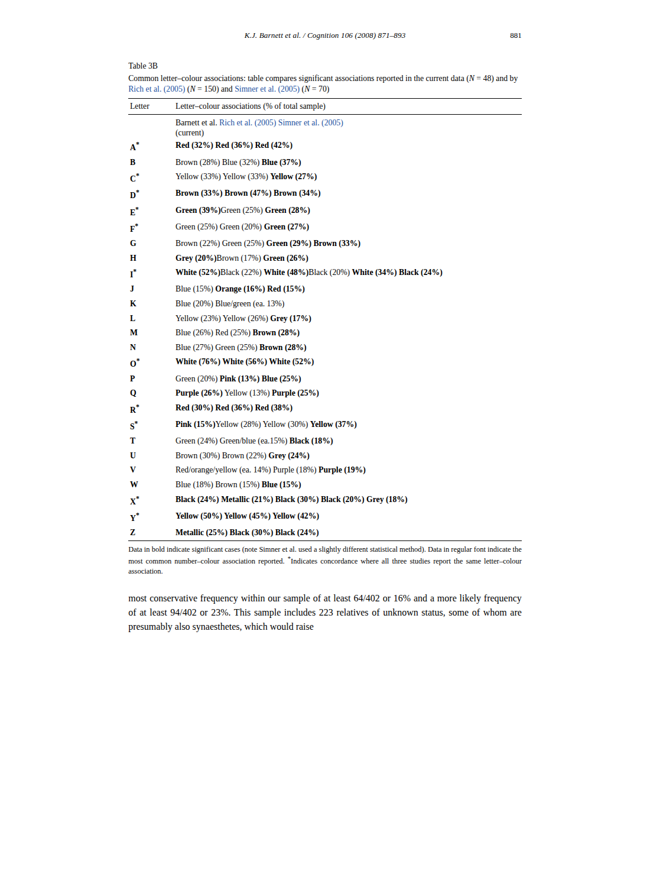K.J. Barnett et al. / Cognition 106 (2008) 871–893 881
Table 3B
Common letter–colour associations: table compares significant associations reported in the current data (N = 48) and by Rich et al. (2005) (N = 150) and Simner et al. (2005) (N = 70)
| Letter | Letter–colour associations (% of total sample) |
| --- | --- |
| | Barnett et al. Rich et al. (2005) Simner et al. (2005) (current) |
| A * | Red (32%) Red (36%) Red (42%) |
| B | Brown (28%) Blue (32%) Blue (37%) |
| C * | Yellow (33%) Yellow (33%) Yellow (27%) |
| D * | Brown (33%) Brown (47%) Brown (34%) |
| E * | Green (39%) Green (25%) Green (28%) |
| F * | Green (25%) Green (20%) Green (27%) |
| G | Brown (22%) Green (25%) Green (29%) Brown (33%) |
| H | Grey (20%) Brown (17%) Green (26%) |
| I * | White (52%) Black (22%) White (48%) Black (20%) White (34%) Black (24%) |
| J | Blue (15%) Orange (16%) Red (15%) |
| K | Blue (20%) Blue/green (ea. 13%) |
| L | Yellow (23%) Yellow (26%) Grey (17%) |
| M | Blue (26%) Red (25%) Brown (28%) |
| N | Blue (27%) Green (25%) Brown (28%) |
| O * | White (76%) White (56%) White (52%) |
| P | Green (20%) Pink (13%) Blue (25%) |
| Q | Purple (26%) Yellow (13%) Purple (25%) |
| R * | Red (30%) Red (36%) Red (38%) |
| S * | Pink (15%) Yellow (28%) Yellow (30%) Yellow (37%) |
| T | Green (24%) Green/blue (ea.15%) Black (18%) |
| U | Brown (30%) Brown (22%) Grey (24%) |
| V | Red/orange/yellow (ea. 14%) Purple (18%) Purple (19%) |
| W | Blue (18%) Brown (15%) Blue (15%) |
| X * | Black (24%) Metallic (21%) Black (30%) Black (20%) Grey (18%) |
| Y * | Yellow (50%) Yellow (45%) Yellow (42%) |
| Z | Metallic (25%) Black (30%) Black (24%) |
Data in bold indicate significant cases (note Simner et al. used a slightly different statistical method). Data in regular font indicate the most common number–colour association reported. *Indicates concordance where all three studies report the same letter–colour association.
most conservative frequency within our sample of at least 64/402 or 16% and a more likely frequency of at least 94/402 or 23%. This sample includes 223 relatives of unknown status, some of whom are presumably also synaesthetes, which would raise